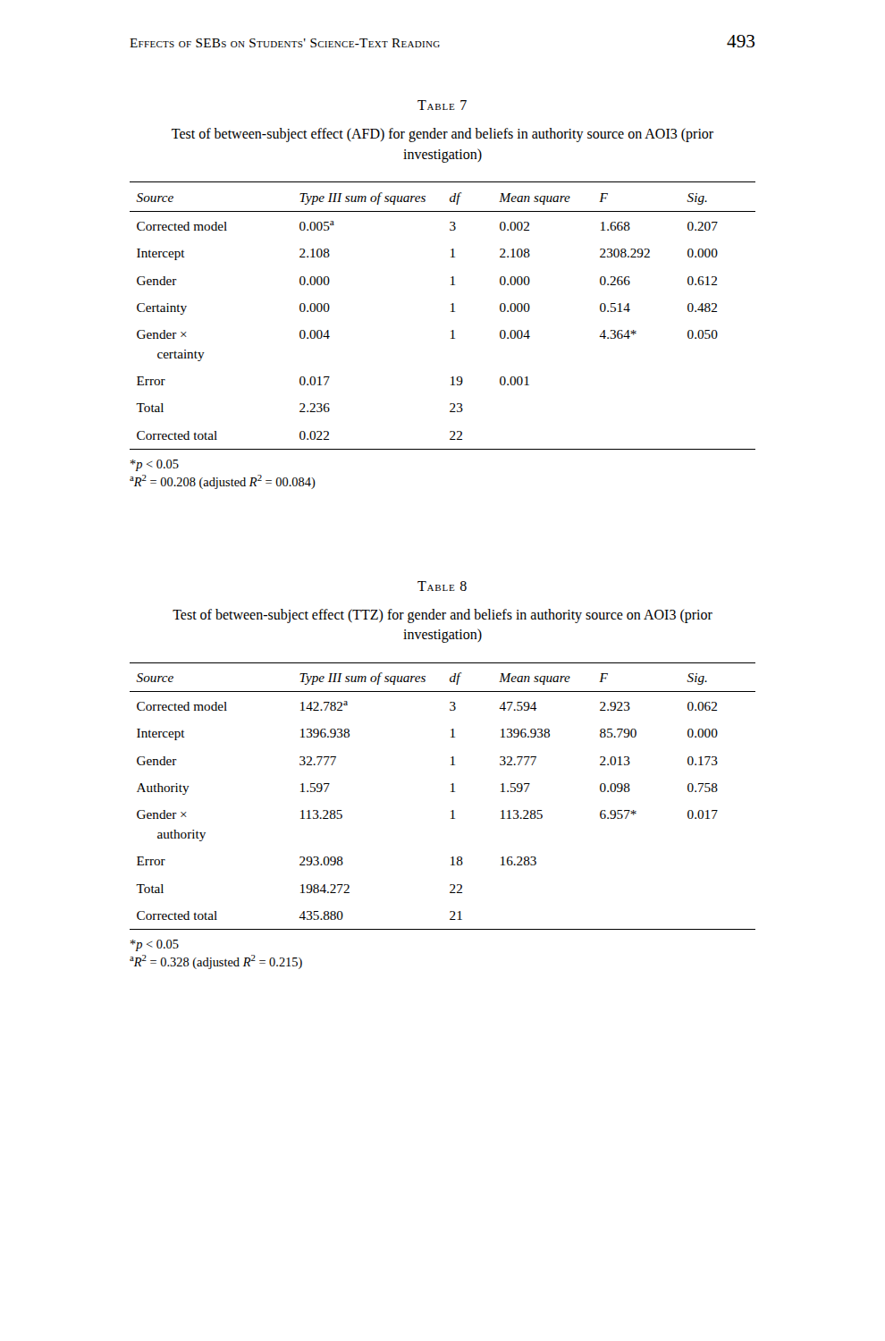Effects of SEBs on Students' Science-Text Reading 493
Table 7
Test of between-subject effect (AFD) for gender and beliefs in authority source on AOI3 (prior investigation)
| Source | Type III sum of squares | df | Mean square | F | Sig. |
| --- | --- | --- | --- | --- | --- |
| Corrected model | 0.005 a | 3 | 0.002 | 1.668 | 0.207 |
| Intercept | 2.108 | 1 | 2.108 | 2308.292 | 0.000 |
| Gender | 0.000 | 1 | 0.000 | 0.266 | 0.612 |
| Certainty | 0.000 | 1 | 0.000 | 0.514 | 0.482 |
| Gender × certainty | 0.004 | 1 | 0.004 | 4.364* | 0.050 |
| Error | 0.017 | 19 | 0.001 | | |
| Total | 2.236 | 23 | | | |
| Corrected total | 0.022 | 22 | | | |
*p < 0.05
aR2 = 00.208 (adjusted R2 = 00.084)
Table 8
Test of between-subject effect (TTZ) for gender and beliefs in authority source on AOI3 (prior investigation)
| Source | Type III sum of squares | df | Mean square | F | Sig. |
| --- | --- | --- | --- | --- | --- |
| Corrected model | 142.782 a | 3 | 47.594 | 2.923 | 0.062 |
| Intercept | 1396.938 | 1 | 1396.938 | 85.790 | 0.000 |
| Gender | 32.777 | 1 | 32.777 | 2.013 | 0.173 |
| Authority | 1.597 | 1 | 1.597 | 0.098 | 0.758 |
| Gender × authority | 113.285 | 1 | 113.285 | 6.957* | 0.017 |
| Error | 293.098 | 18 | 16.283 | | |
| Total | 1984.272 | 22 | | | |
| Corrected total | 435.880 | 21 | | | |
*p < 0.05
aR2 = 0.328 (adjusted R2 = 0.215)